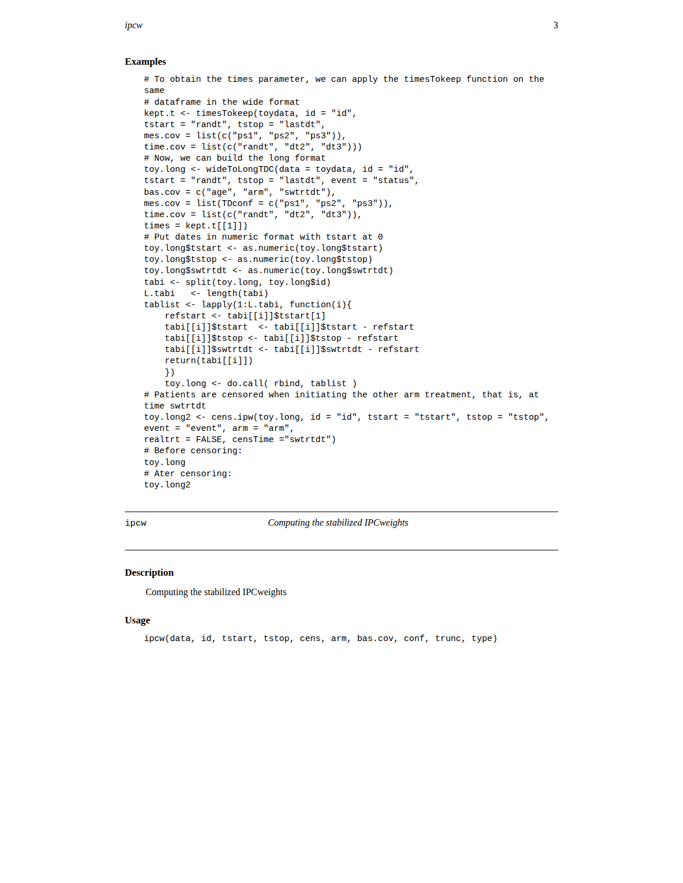ipcw 3
Examples
# To obtain the times parameter, we can apply the timesTokeep function on the same
# dataframe in the wide format
kept.t <- timesTokeep(toydata, id = "id",
tstart = "randt", tstop = "lastdt",
mes.cov = list(c("ps1", "ps2", "ps3")),
time.cov = list(c("randt", "dt2", "dt3")))
# Now, we can build the long format
toy.long <- wideToLongTDC(data = toydata, id = "id",
tstart = "randt", tstop = "lastdt", event = "status",
bas.cov = c("age", "arm", "swtrtdt"),
mes.cov = list(TDconf = c("ps1", "ps2", "ps3")),
time.cov = list(c("randt", "dt2", "dt3")),
times = kept.t[[1]])
# Put dates in numeric format with tstart at 0
toy.long$tstart <- as.numeric(toy.long$tstart)
toy.long$tstop <- as.numeric(toy.long$tstop)
toy.long$swtrtdt <- as.numeric(toy.long$swtrtdt)
tabi <- split(toy.long, toy.long$id)
L.tabi   <- length(tabi)
tablist <- lapply(1:L.tabi, function(i){
    refstart <- tabi[[i]]$tstart[1]
    tabi[[i]]$tstart  <- tabi[[i]]$tstart - refstart
    tabi[[i]]$tstop <- tabi[[i]]$tstop - refstart
    tabi[[i]]$swtrtdt <- tabi[[i]]$swtrtdt - refstart
    return(tabi[[i]])
    })
    toy.long <- do.call( rbind, tablist )
# Patients are censored when initiating the other arm treatment, that is, at time swtrtdt
toy.long2 <- cens.ipw(toy.long, id = "id", tstart = "tstart", tstop = "tstop",
event = "event", arm = "arm",
realtrt = FALSE, censTime ="swtrtdt")
# Before censoring:
toy.long
# Ater censoring:
toy.long2
ipcw Computing the stabilized IPCweights
Description
Computing the stabilized IPCweights
Usage
ipcw(data, id, tstart, tstop, cens, arm, bas.cov, conf, trunc, type)